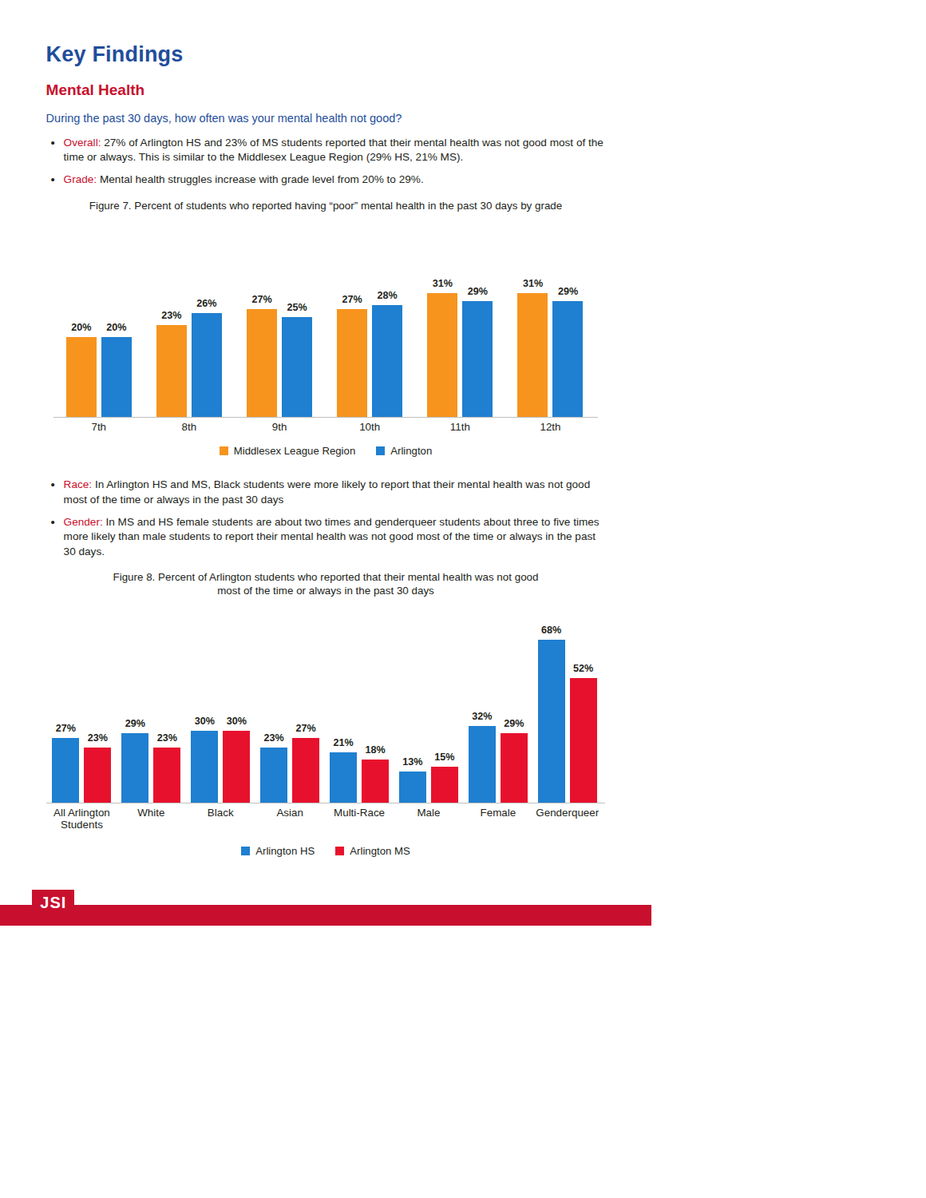Key Findings
Mental Health
During the past 30 days, how often was your mental health not good?
Overall: 27% of Arlington HS and 23% of MS students reported that their mental health was not good most of the time or always. This is similar to the Middlesex League Region (29% HS, 21% MS).
Grade: Mental health struggles increase with grade level from 20% to 29%.
Figure 7. Percent of students who reported having “poor” mental health in the past 30 days by grade
20%
20%
23%
26%
27%
25%
27%
28%
31%
29%
31%
29%
7th 8th 9th 10th 11th 12th
Middlesex League Region
Arlington
Race: In Arlington HS and MS, Black students were more likely to report that their mental health was not good most of the time or always in the past 30 days
Gender: In MS and HS female students are about two times and genderqueer students about three to five times more likely than male students to report their mental health was not good most of the time or always in the past 30 days.
Figure 8. Percent of Arlington students who reported that their mental health was not good
most of the time or always in the past 30 days
27%
23%
29%
23%
30%
30%
23%
27%
21%
18%
13%
15%
32%
29%
68%
52%
All Arlington
Students White Black Asian Multi-Race Male Female Genderqueer
Arlington HS
Arlington MS
JSI